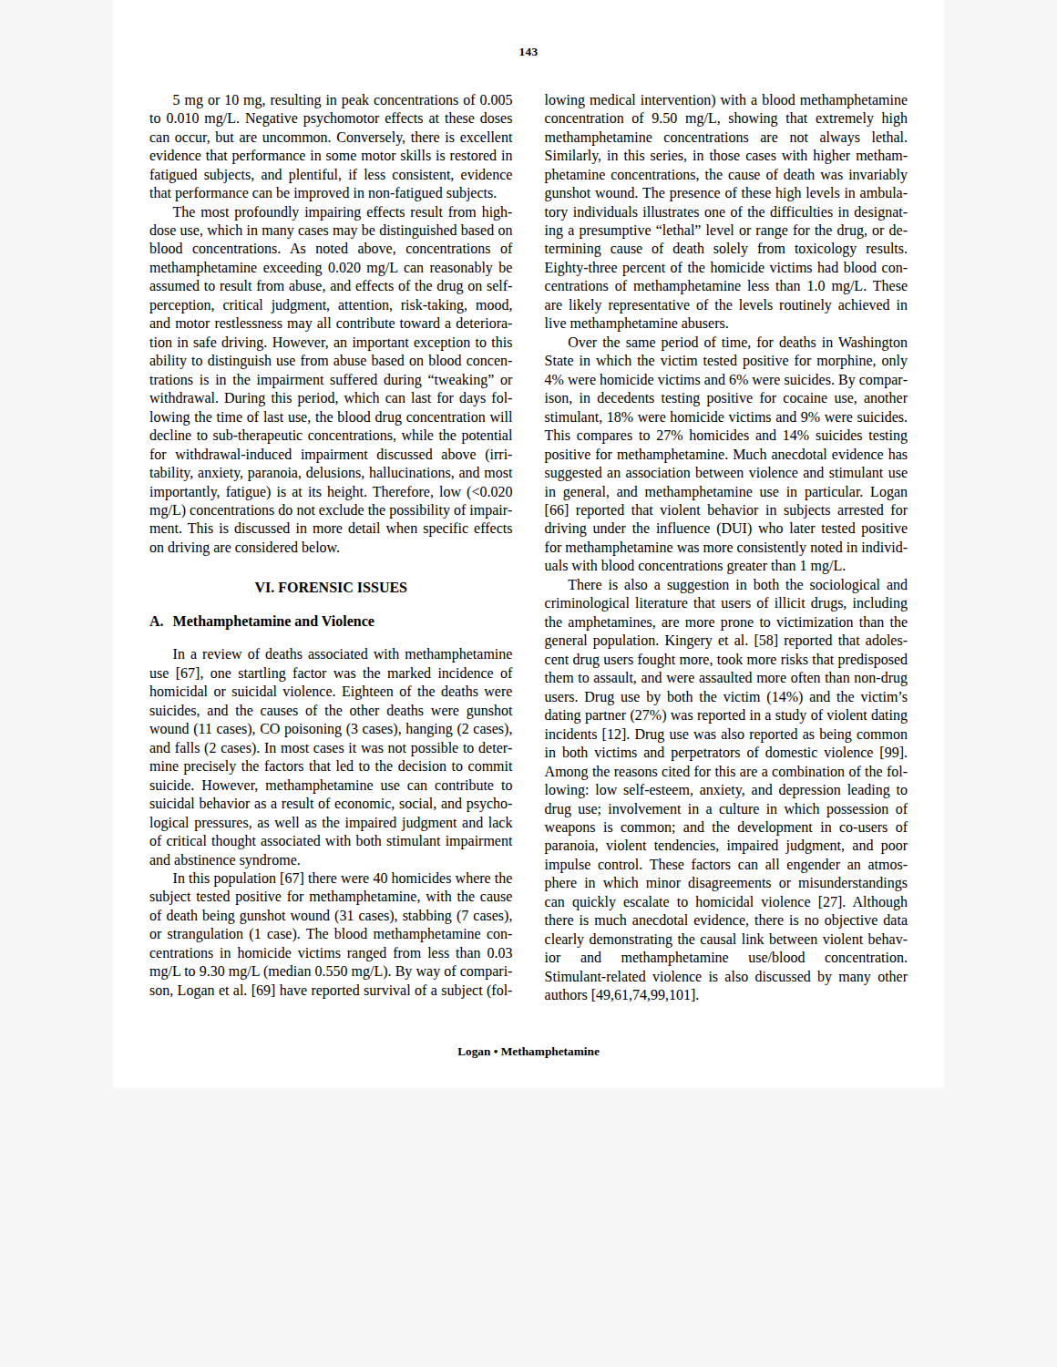143
5 mg or 10 mg, resulting in peak concentrations of 0.005 to 0.010 mg/L. Negative psychomotor effects at these doses can occur, but are uncommon. Conversely, there is excellent evidence that performance in some motor skills is restored in fatigued subjects, and plentiful, if less consistent, evidence that performance can be improved in non-fatigued subjects.
The most profoundly impairing effects result from high-dose use, which in many cases may be distinguished based on blood concentrations. As noted above, concentrations of methamphetamine exceeding 0.020 mg/L can reasonably be assumed to result from abuse, and effects of the drug on self-perception, critical judgment, attention, risk-taking, mood, and motor restlessness may all contribute toward a deterioration in safe driving. However, an important exception to this ability to distinguish use from abuse based on blood concentrations is in the impairment suffered during “tweaking” or withdrawal. During this period, which can last for days following the time of last use, the blood drug concentration will decline to sub-therapeutic concentrations, while the potential for withdrawal-induced impairment discussed above (irritability, anxiety, paranoia, delusions, hallucinations, and most importantly, fatigue) is at its height. Therefore, low (<0.020 mg/L) concentrations do not exclude the possibility of impairment. This is discussed in more detail when specific effects on driving are considered below.
VI. FORENSIC ISSUES
A. Methamphetamine and Violence
In a review of deaths associated with methamphetamine use [67], one startling factor was the marked incidence of homicidal or suicidal violence. Eighteen of the deaths were suicides, and the causes of the other deaths were gunshot wound (11 cases), CO poisoning (3 cases), hanging (2 cases), and falls (2 cases). In most cases it was not possible to determine precisely the factors that led to the decision to commit suicide. However, methamphetamine use can contribute to suicidal behavior as a result of economic, social, and psychological pressures, as well as the impaired judgment and lack of critical thought associated with both stimulant impairment and abstinence syndrome.
In this population [67] there were 40 homicides where the subject tested positive for methamphetamine, with the cause of death being gunshot wound (31 cases), stabbing (7 cases), or strangulation (1 case). The blood methamphetamine concentrations in homicide victims ranged from less than 0.03 mg/L to 9.30 mg/L (median 0.550 mg/L). By way of comparison, Logan et al. [69] have reported survival of a subject (following medical intervention) with a blood methamphetamine concentration of 9.50 mg/L, showing that extremely high methamphetamine concentrations are not always lethal. Similarly, in this series, in those cases with higher methamphetamine concentrations, the cause of death was invariably gunshot wound. The presence of these high levels in ambulatory individuals illustrates one of the difficulties in designating a presumptive “lethal” level or range for the drug, or determining cause of death solely from toxicology results. Eighty-three percent of the homicide victims had blood concentrations of methamphetamine less than 1.0 mg/L. These are likely representative of the levels routinely achieved in live methamphetamine abusers.
Over the same period of time, for deaths in Washington State in which the victim tested positive for morphine, only 4% were homicide victims and 6% were suicides. By comparison, in decedents testing positive for cocaine use, another stimulant, 18% were homicide victims and 9% were suicides. This compares to 27% homicides and 14% suicides testing positive for methamphetamine. Much anecdotal evidence has suggested an association between violence and stimulant use in general, and methamphetamine use in particular. Logan [66] reported that violent behavior in subjects arrested for driving under the influence (DUI) who later tested positive for methamphetamine was more consistently noted in individuals with blood concentrations greater than 1 mg/L.
There is also a suggestion in both the sociological and criminological literature that users of illicit drugs, including the amphetamines, are more prone to victimization than the general population. Kingery et al. [58] reported that adolescent drug users fought more, took more risks that predisposed them to assault, and were assaulted more often than non-drug users. Drug use by both the victim (14%) and the victim’s dating partner (27%) was reported in a study of violent dating incidents [12]. Drug use was also reported as being common in both victims and perpetrators of domestic violence [99]. Among the reasons cited for this are a combination of the following: low self-esteem, anxiety, and depression leading to drug use; involvement in a culture in which possession of weapons is common; and the development in co-users of paranoia, violent tendencies, impaired judgment, and poor impulse control. These factors can all engender an atmosphere in which minor disagreements or misunderstandings can quickly escalate to homicidal violence [27]. Although there is much anecdotal evidence, there is no objective data clearly demonstrating the causal link between violent behavior and methamphetamine use/blood concentration. Stimulant-related violence is also discussed by many other authors [49,61,74,99,101].
Logan • Methamphetamine